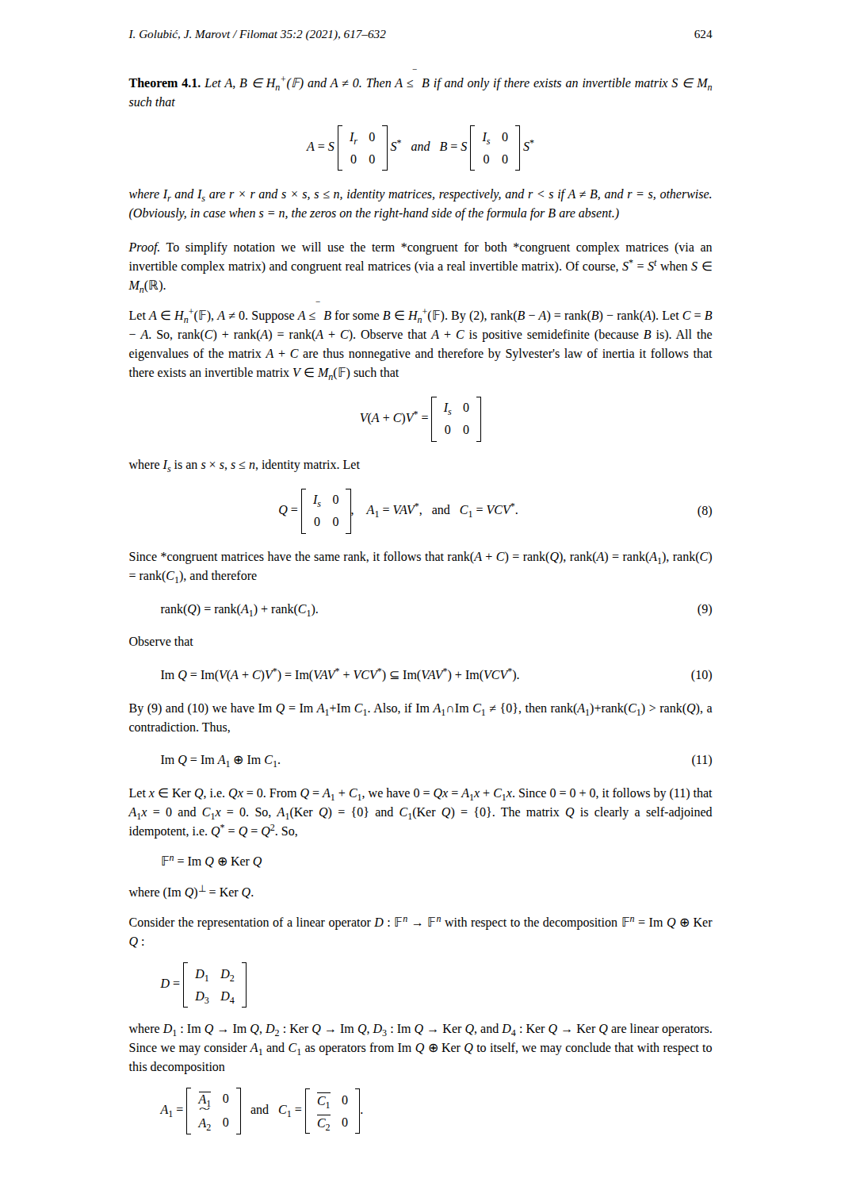I. Golubić, J. Marovt / Filomat 35:2 (2021), 617–632 624
Theorem 4.1. Let A, B ∈ Hn+(𝔽) and A ≠ 0. Then A ≤− B if and only if there exists an invertible matrix S ∈ Mn such that
A = S Ir 000 S* and B = S Is 000 S*
where Ir and Is are r × r and s × s, s ≤ n, identity matrices, respectively, and r < s if A ≠ B, and r = s, otherwise. (Obviously, in case when s = n, the zeros on the right-hand side of the formula for B are absent.)
Proof. To simplify notation we will use the term *congruent for both *congruent complex matrices (via an invertible complex matrix) and congruent real matrices (via a real invertible matrix). Of course, S* = St when S ∈ Mn(ℝ).
Let A ∈ Hn+(𝔽), A ≠ 0. Suppose A ≤− B for some B ∈ Hn+(𝔽). By (2), rank(B − A) = rank(B) − rank(A). Let C = B − A. So, rank(C) + rank(A) = rank(A + C). Observe that A + C is positive semidefinite (because B is). All the eigenvalues of the matrix A + C are thus nonnegative and therefore by Sylvester's law of inertia it follows that there exists an invertible matrix V ∈ Mn(𝔽) such that
V(A + C)V* = Is 000
where Is is an s × s, s ≤ n, identity matrix. Let
Q = Is 000, A1 = VAV*, and C1 = VCV*.
(8)
Since *congruent matrices have the same rank, it follows that rank(A + C) = rank(Q), rank(A) = rank(A1), rank(C) = rank(C1), and therefore
rank(Q) = rank(A1) + rank(C1).
(9)
Observe that
Im Q = Im(V(A + C)V*) = Im(VAV* + VCV*) ⊆ Im(VAV*) + Im(VCV*).
(10)
By (9) and (10) we have Im Q = Im A1+Im C1. Also, if Im A1∩Im C1 ≠ {0}, then rank(A1)+rank(C1) > rank(Q), a contradiction. Thus,
Im Q = Im A1 ⊕ Im C1.
(11)
Let x ∈ Ker Q, i.e. Qx = 0. From Q = A1 + C1, we have 0 = Qx = A1x + C1x. Since 0 = 0 + 0, it follows by (11) that A1x = 0 and C1x = 0. So, A1(Ker Q) = {0} and C1(Ker Q) = {0}. The matrix Q is clearly a self-adjoined idempotent, i.e. Q* = Q = Q2. So,
𝔽n = Im Q ⊕ Ker Q
where (Im Q)⊥ = Ker Q.
Consider the representation of a linear operator D : 𝔽n → 𝔽n with respect to the decomposition 𝔽n = Im Q ⊕ Ker Q :
D = D1 D2 D3 D4
where D1 : Im Q → Im Q, D2 : Ker Q → Im Q, D3 : Im Q → Ker Q, and D4 : Ker Q → Ker Q are linear operators. Since we may consider A1 and C1 as operators from Im Q ⊕ Ker Q to itself, we may conclude that with respect to this decomposition
A1 = A10 A20 and C1 = C10 C20.